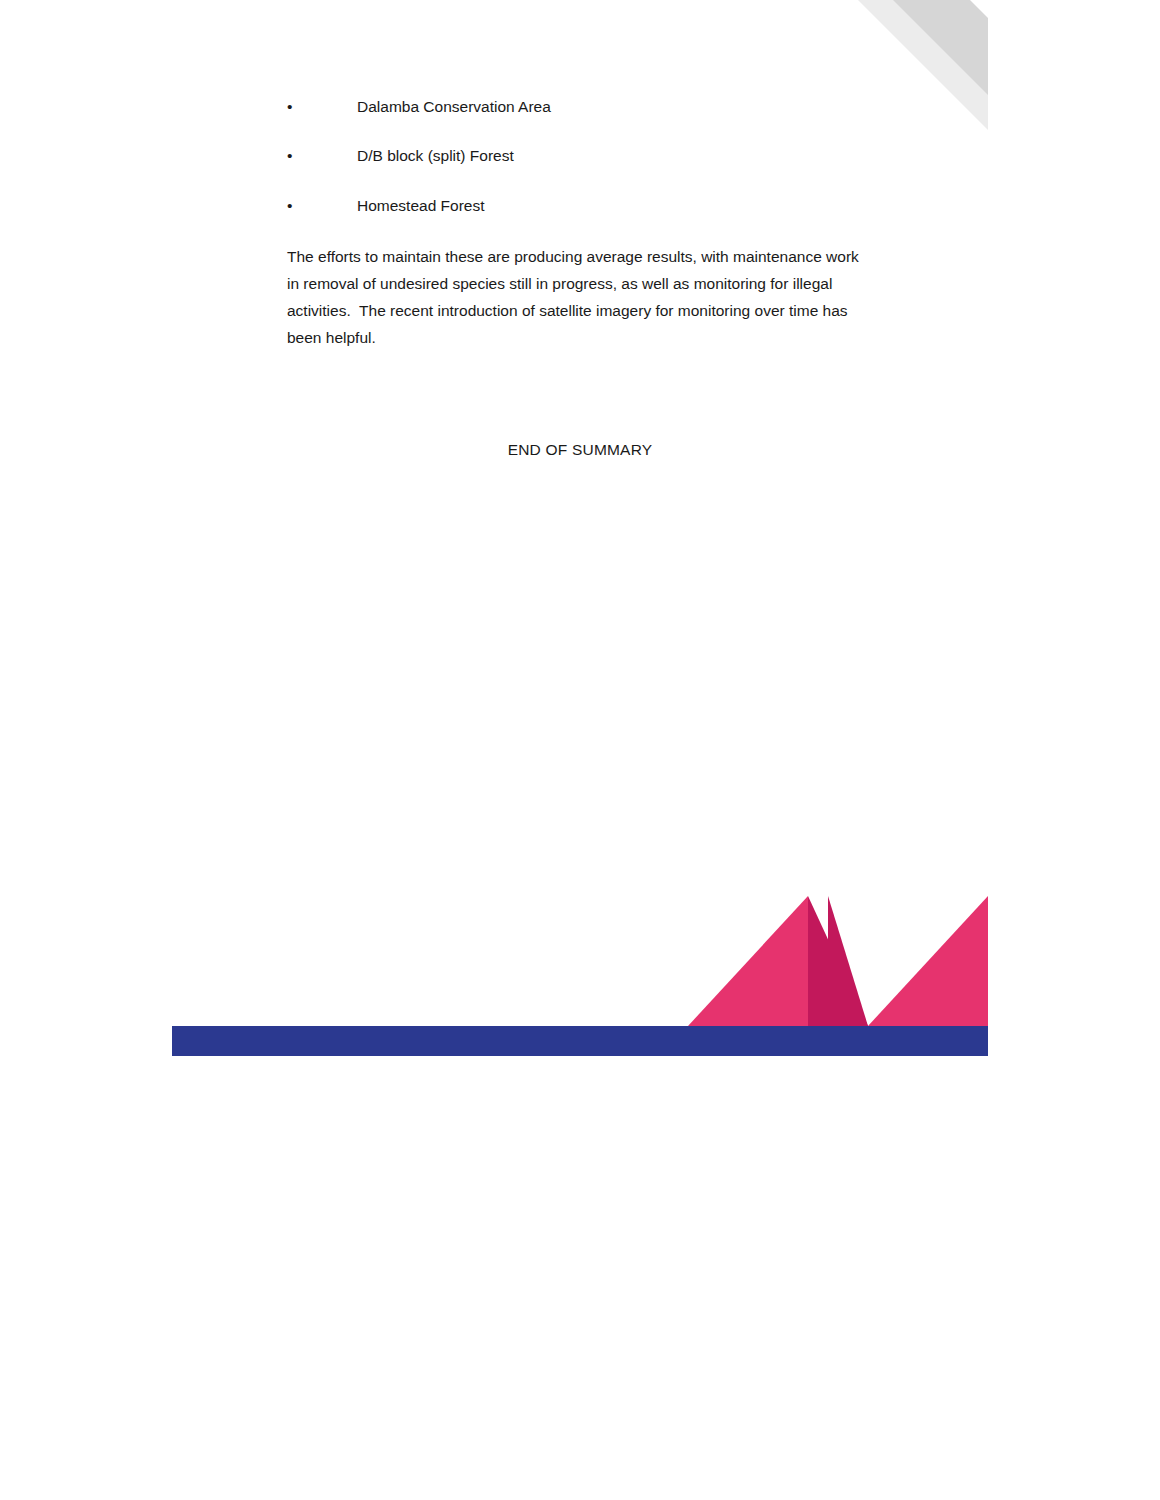•Dalamba Conservation Area
•D/B block (split) Forest
•Homestead Forest
The efforts to maintain these are producing average results, with maintenance work in removal of undesired species still in progress, as well as monitoring for illegal activities. The recent introduction of satellite imagery for monitoring over time has been helpful.
END OF SUMMARY